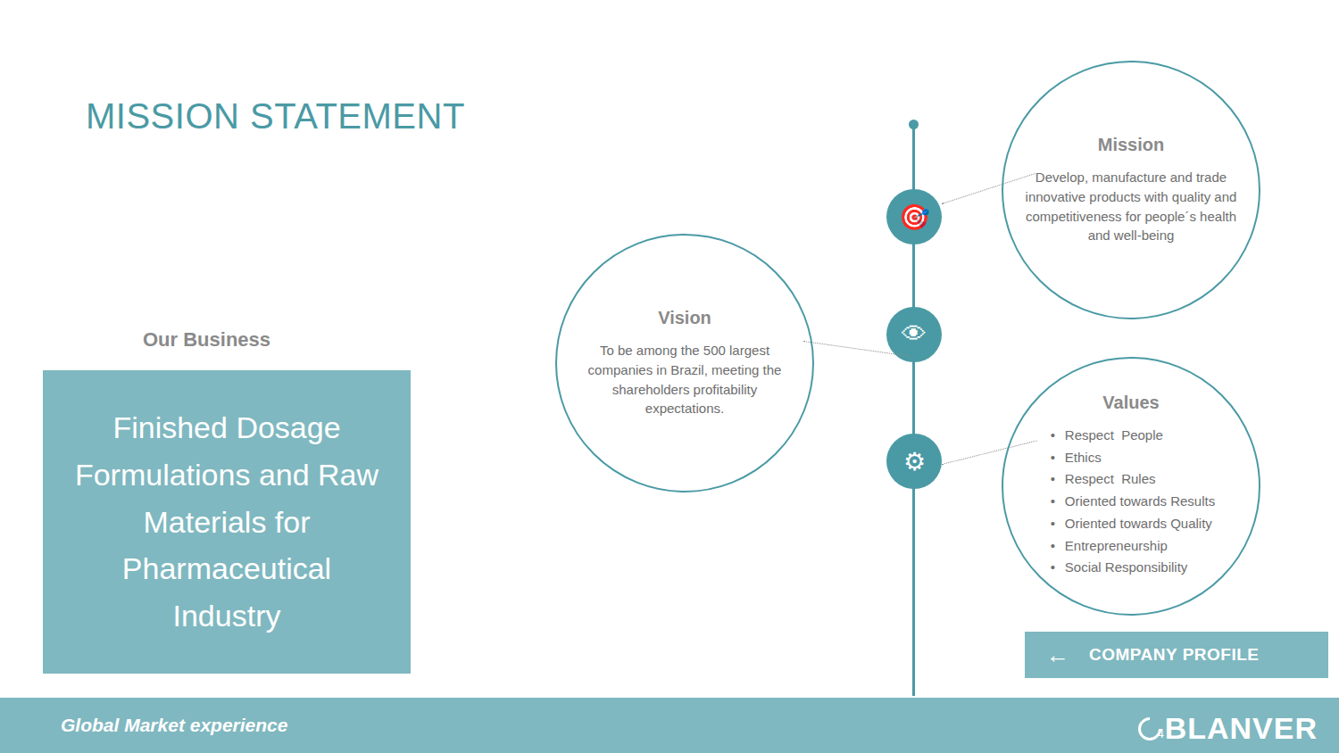MISSION STATEMENT
Our Business
Finished Dosage Formulations and Raw Materials for Pharmaceutical Industry
🎯
👁
⚙
Mission
Develop, manufacture and trade innovative products with quality and competitiveness for people´s health and well-being
Vision
To be among the 500 largest companies in Brazil, meeting the shareholders profitability expectations.
Values
Respect People
Ethics
Respect Rules
Oriented towards Results
Oriented towards Quality
Entrepreneurship
Social Responsibility
← COMPANY PROFILE
Global Market experience
4
BLANVER